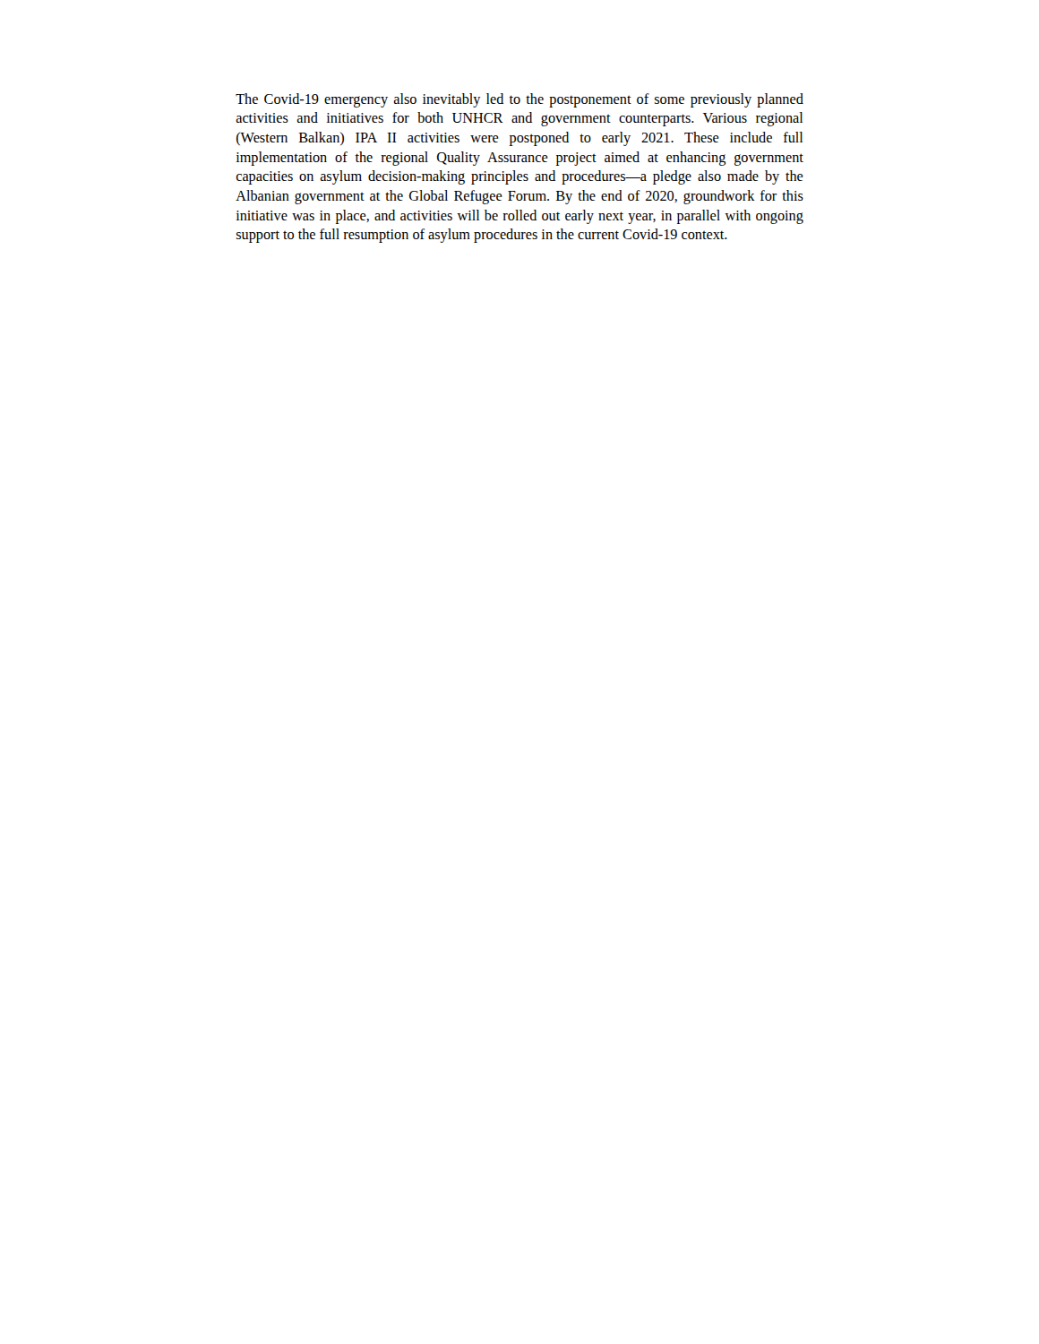The Covid-19 emergency also inevitably led to the postponement of some previously planned activities and initiatives for both UNHCR and government counterparts. Various regional (Western Balkan) IPA II activities were postponed to early 2021. These include full implementation of the regional Quality Assurance project aimed at enhancing government capacities on asylum decision-making principles and procedures—a pledge also made by the Albanian government at the Global Refugee Forum. By the end of 2020, groundwork for this initiative was in place, and activities will be rolled out early next year, in parallel with ongoing support to the full resumption of asylum procedures in the current Covid-19 context.